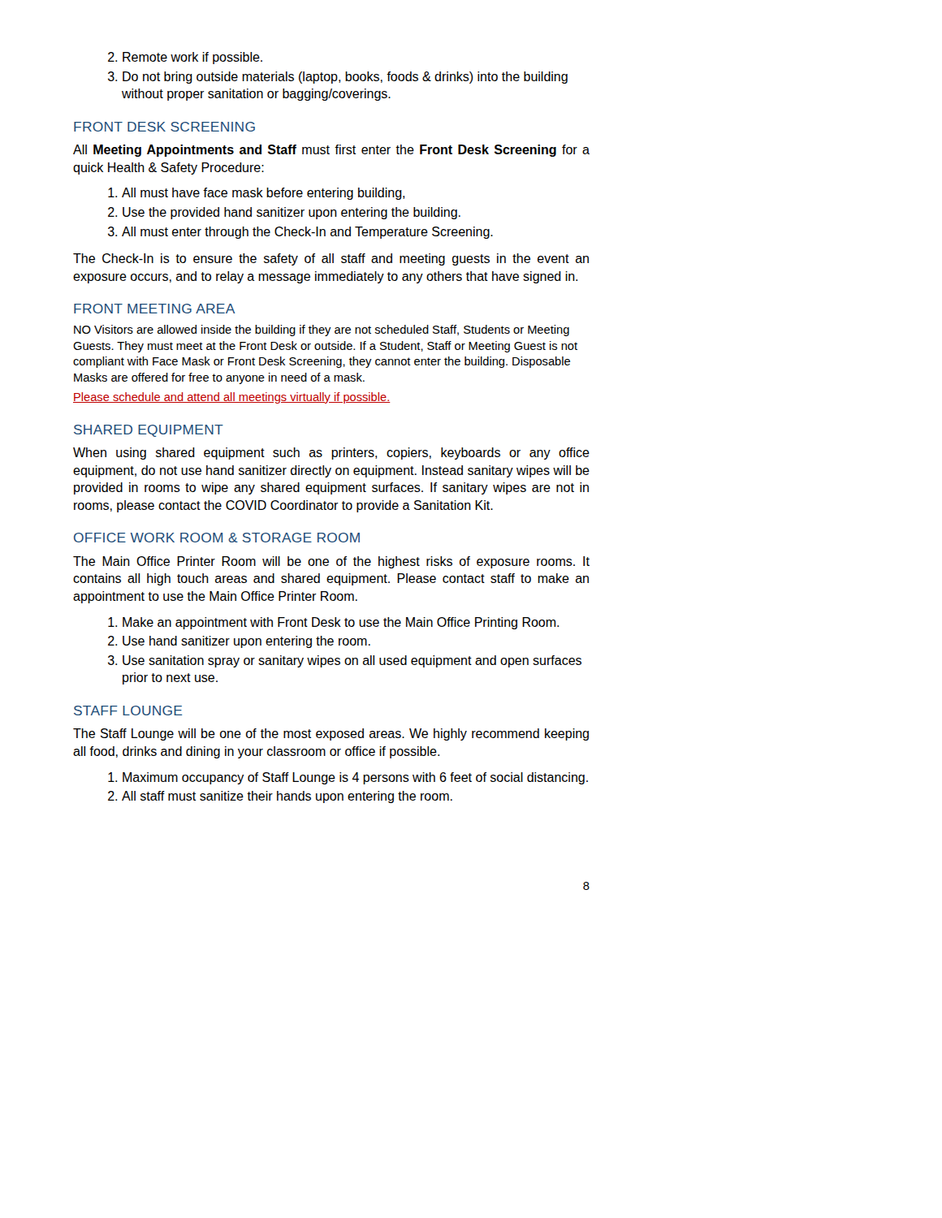Remote work if possible.
Do not bring outside materials (laptop, books, foods & drinks) into the building without proper sanitation or bagging/coverings.
FRONT DESK SCREENING
All Meeting Appointments and Staff must first enter the Front Desk Screening for a quick Health & Safety Procedure:
All must have face mask before entering building,
Use the provided hand sanitizer upon entering the building.
All must enter through the Check-In and Temperature Screening.
The Check-In is to ensure the safety of all staff and meeting guests in the event an exposure occurs, and to relay a message immediately to any others that have signed in.
FRONT MEETING AREA
NO Visitors are allowed inside the building if they are not scheduled Staff, Students or Meeting Guests. They must meet at the Front Desk or outside. If a Student, Staff or Meeting Guest is not compliant with Face Mask or Front Desk Screening, they cannot enter the building. Disposable Masks are offered for free to anyone in need of a mask.
Please schedule and attend all meetings virtually if possible.
SHARED EQUIPMENT
When using shared equipment such as printers, copiers, keyboards or any office equipment, do not use hand sanitizer directly on equipment. Instead sanitary wipes will be provided in rooms to wipe any shared equipment surfaces. If sanitary wipes are not in rooms, please contact the COVID Coordinator to provide a Sanitation Kit.
OFFICE WORK ROOM & STORAGE ROOM
The Main Office Printer Room will be one of the highest risks of exposure rooms. It contains all high touch areas and shared equipment. Please contact staff to make an appointment to use the Main Office Printer Room.
Make an appointment with Front Desk to use the Main Office Printing Room.
Use hand sanitizer upon entering the room.
Use sanitation spray or sanitary wipes on all used equipment and open surfaces prior to next use.
STAFF LOUNGE
The Staff Lounge will be one of the most exposed areas. We highly recommend keeping all food, drinks and dining in your classroom or office if possible.
Maximum occupancy of Staff Lounge is 4 persons with 6 feet of social distancing.
All staff must sanitize their hands upon entering the room.
8